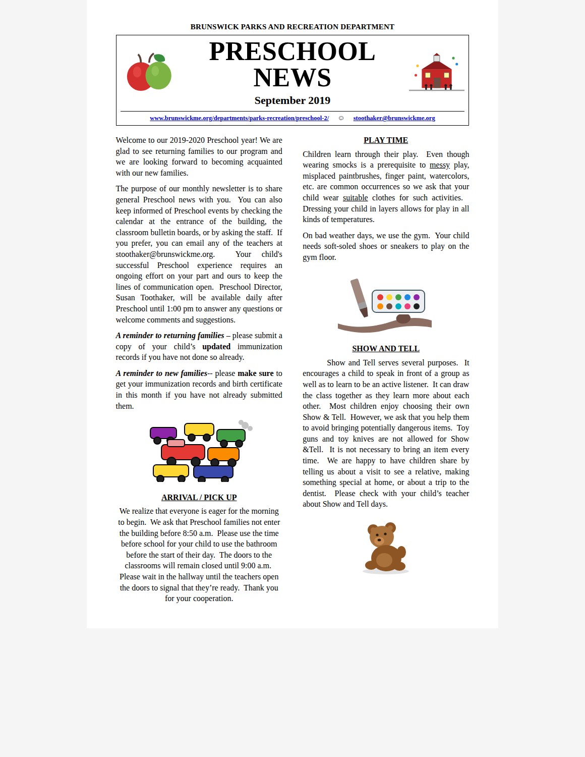BRUNSWICK PARKS AND RECREATION DEPARTMENT
PRESCHOOL NEWS
September 2019
www.brunswickme.org/departments/parks-recreation/preschool-2/ ☺ stoothaker@brunswickme.org
Welcome to our 2019-2020 Preschool year! We are glad to see returning families to our program and we are looking forward to becoming acquainted with our new families.
The purpose of our monthly newsletter is to share general Preschool news with you. You can also keep informed of Preschool events by checking the calendar at the entrance of the building, the classroom bulletin boards, or by asking the staff. If you prefer, you can email any of the teachers at stoothaker@brunswickme.org. Your child's successful Preschool experience requires an ongoing effort on your part and ours to keep the lines of communication open. Preschool Director, Susan Toothaker, will be available daily after Preschool until 1:00 pm to answer any questions or welcome comments and suggestions.
A reminder to returning families – please submit a copy of your child’s updated immunization records if you have not done so already.
A reminder to new families-- please make sure to get your immunization records and birth certificate in this month if you have not already submitted them.
ARRIVAL / PICK UP
We realize that everyone is eager for the morning to begin. We ask that Preschool families not enter the building before 8:50 a.m. Please use the time before school for your child to use the bathroom before the start of their day. The doors to the classrooms will remain closed until 9:00 a.m. Please wait in the hallway until the teachers open the doors to signal that they’re ready. Thank you for your cooperation.
PLAY TIME
Children learn through their play. Even though wearing smocks is a prerequisite to messy play, misplaced paintbrushes, finger paint, watercolors, etc. are common occurrences so we ask that your child wear suitable clothes for such activities. Dressing your child in layers allows for play in all kinds of temperatures.
On bad weather days, we use the gym. Your child needs soft-soled shoes or sneakers to play on the gym floor.
SHOW AND TELL
Show and Tell serves several purposes. It encourages a child to speak in front of a group as well as to learn to be an active listener. It can draw the class together as they learn more about each other. Most children enjoy choosing their own Show & Tell. However, we ask that you help them to avoid bringing potentially dangerous items. Toy guns and toy knives are not allowed for Show &Tell. It is not necessary to bring an item every time. We are happy to have children share by telling us about a visit to see a relative, making something special at home, or about a trip to the dentist. Please check with your child’s teacher about Show and Tell days.